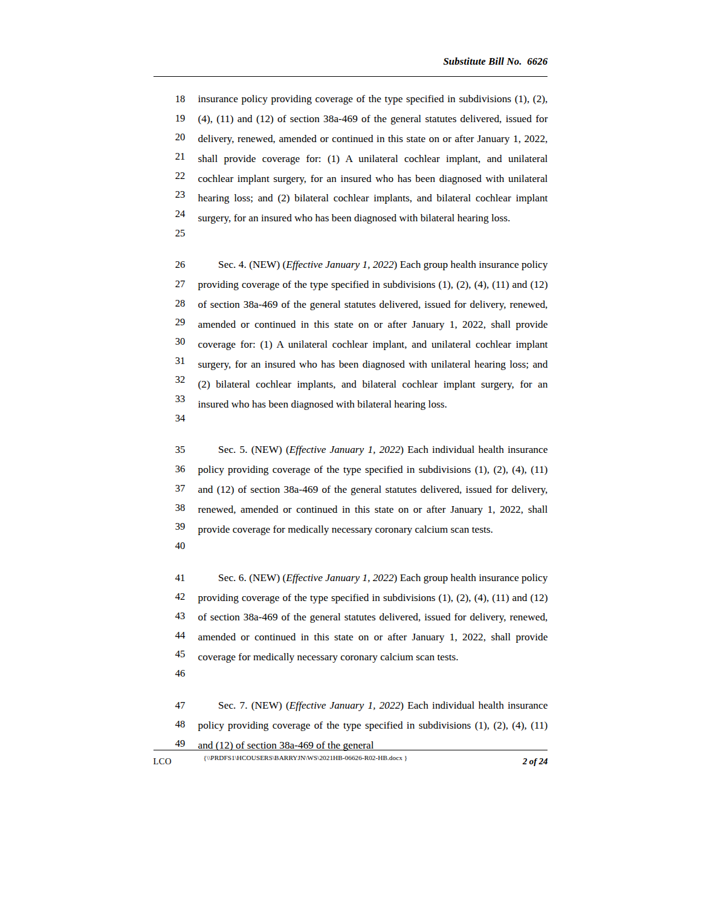Substitute Bill No. 6626
18 19 20 21 22 23 24 25
insurance policy providing coverage of the type specified in subdivisions (1), (2), (4), (11) and (12) of section 38a-469 of the general statutes delivered, issued for delivery, renewed, amended or continued in this state on or after January 1, 2022, shall provide coverage for: (1) A unilateral cochlear implant, and unilateral cochlear implant surgery, for an insured who has been diagnosed with unilateral hearing loss; and (2) bilateral cochlear implants, and bilateral cochlear implant surgery, for an insured who has been diagnosed with bilateral hearing loss.
26 27 28 29 30 31 32 33 34
Sec. 4. (NEW) (Effective January 1, 2022) Each group health insurance policy providing coverage of the type specified in subdivisions (1), (2), (4), (11) and (12) of section 38a-469 of the general statutes delivered, issued for delivery, renewed, amended or continued in this state on or after January 1, 2022, shall provide coverage for: (1) A unilateral cochlear implant, and unilateral cochlear implant surgery, for an insured who has been diagnosed with unilateral hearing loss; and (2) bilateral cochlear implants, and bilateral cochlear implant surgery, for an insured who has been diagnosed with bilateral hearing loss.
35 36 37 38 39 40
Sec. 5. (NEW) (Effective January 1, 2022) Each individual health insurance policy providing coverage of the type specified in subdivisions (1), (2), (4), (11) and (12) of section 38a-469 of the general statutes delivered, issued for delivery, renewed, amended or continued in this state on or after January 1, 2022, shall provide coverage for medically necessary coronary calcium scan tests.
41 42 43 44 45 46
Sec. 6. (NEW) (Effective January 1, 2022) Each group health insurance policy providing coverage of the type specified in subdivisions (1), (2), (4), (11) and (12) of section 38a-469 of the general statutes delivered, issued for delivery, renewed, amended or continued in this state on or after January 1, 2022, shall provide coverage for medically necessary coronary calcium scan tests.
47 48 49
Sec. 7. (NEW) (Effective January 1, 2022) Each individual health insurance policy providing coverage of the type specified in subdivisions (1), (2), (4), (11) and (12) of section 38a-469 of the general
LCO
{\\PRDFS1\HCOUSERS\BARRYJN\WS\2021HB-06626-R02-HB.docx }
2 of 24